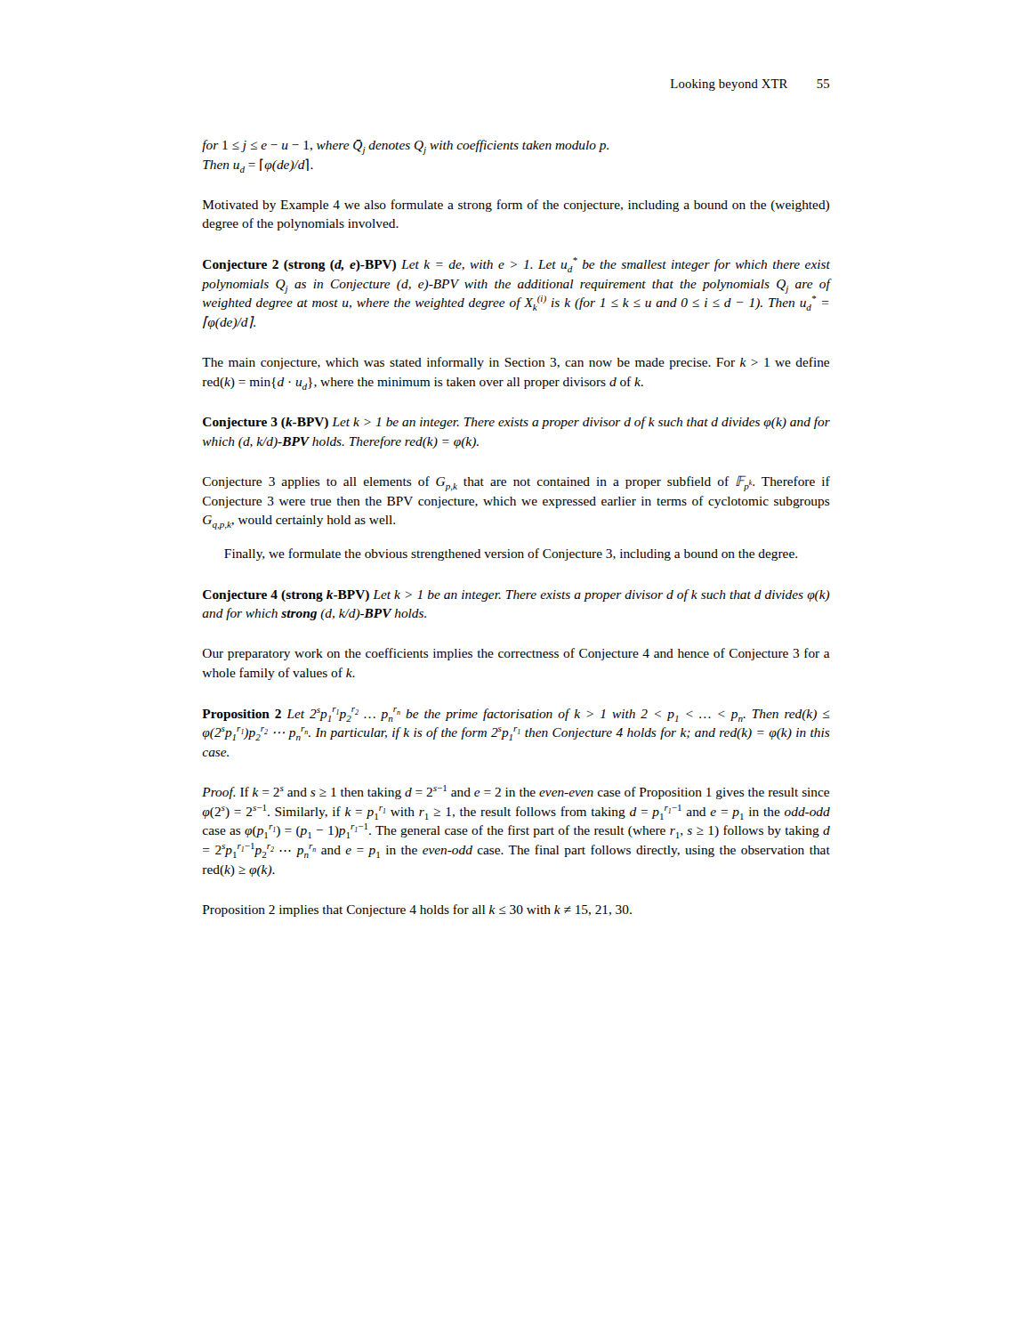Looking beyond XTR 55
for 1 ≤ j ≤ e − u − 1, where Q̄j denotes Qj with coefficients taken modulo p.
Then ud = φ(de)/d .
Motivated by Example 4 we also formulate a strong form of the conjecture, including a bound on the (weighted) degree of the polynomials involved.
Conjecture 2 (strong (d, e)-BPV) Let k = de, with e > 1. Let ud* be the smallest integer for which there exist polynomials Qj as in Conjecture (d, e)-BPV with the additional requirement that the polynomials Qj are of weighted degree at most u, where the weighted degree of Xk(i) is k (for 1 ≤ k ≤ u and 0 ≤ i ≤ d − 1). Then ud* = φ(de)/d .
The main conjecture, which was stated informally in Section 3, can now be made precise. For k > 1 we define red(k) = min{d · ud}, where the minimum is taken over all proper divisors d of k.
Conjecture 3 (k-BPV) Let k > 1 be an integer. There exists a proper divisor d of k such that d divides φ(k) and for which (d, k/d)-BPV holds. Therefore red(k) = φ(k).
Conjecture 3 applies to all elements of Gp,k that are not contained in a proper subfield of 𝔽pk. Therefore if Conjecture 3 were true then the BPV conjecture, which we expressed earlier in terms of cyclotomic subgroups Gq,p,k, would certainly hold as well.
Finally, we formulate the obvious strengthened version of Conjecture 3, including a bound on the degree.
Conjecture 4 (strong k-BPV) Let k > 1 be an integer. There exists a proper divisor d of k such that d divides φ(k) and for which strong (d, k/d)-BPV holds.
Our preparatory work on the coefficients implies the correctness of Conjecture 4 and hence of Conjecture 3 for a whole family of values of k.
Proposition 2 Let 2sp1r1p2r2 … pnrn be the prime factorisation of k > 1 with 2 < p1 < … < pn. Then red(k) ≤ φ(2sp1r1)p2r2 ⋯ pnrn. In particular, if k is of the form 2sp1r1 then Conjecture 4 holds for k; and red(k) = φ(k) in this case.
Proof. If k = 2s and s ≥ 1 then taking d = 2s−1 and e = 2 in the even-even case of Proposition 1 gives the result since φ(2s) = 2s−1. Similarly, if k = p1r1 with r1 ≥ 1, the result follows from taking d = p1r1−1 and e = p1 in the odd-odd case as φ(p1r1) = (p1 − 1)p1r1−1. The general case of the first part of the result (where r1, s ≥ 1) follows by taking d = 2sp1r1−1p2r2 ⋯ pnrn and e = p1 in the even-odd case. The final part follows directly, using the observation that red(k) ≥ φ(k).
Proposition 2 implies that Conjecture 4 holds for all k ≤ 30 with k ≠ 15, 21, 30.